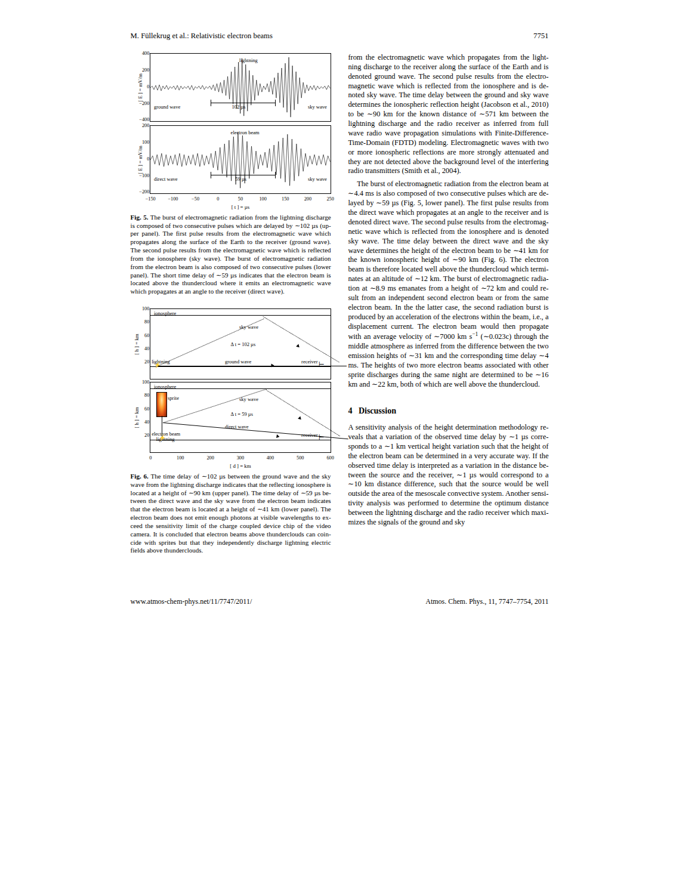M. Füllekrug et al.: Relativistic electron beams
7751
[ E ] = mV/m
400
200
0
−200
−400
lightning
102 µs
ground wave
sky wave
[ E ] = mV/m
200
100
0
−100
−200
electron beam
59 µs
direct wave
sky wave
−150
−100
−50
0
50
100
150
200
250
[ t ] = µs
Fig. 5. The burst of electromagnetic radiation from the lightning discharge is composed of two consecutive pulses which are delayed by ∼102 µs (upper panel). The first pulse results from the electromagnetic wave which propagates along the surface of the Earth to the receiver (ground wave). The second pulse results from the electromagnetic wave which is reflected from the ionosphere (sky wave). The burst of electromagnetic radiation from the electron beam is also composed of two consecutive pulses (lower panel). The short time delay of ∼59 µs indicates that the electron beam is located above the thundercloud where it emits an electromagnetic wave which propagates at an angle to the receiver (direct wave).
[ h ] = km
100
80
60
40
20
ionosphere
sky wave
Δ t = 102 µs
ground wave
lightning
receiver
⚡
⊢
[ h ] = km
100
80
60
40
20
ionosphere
sprite
sky wave
Δ t = 59 µs
direct wave
electron beam
lightning
receiver
⚡
⊢
0
100
200
300
400
500
600
[ d ] = km
Fig. 6. The time delay of ∼102 µs between the ground wave and the sky wave from the lightning discharge indicates that the reflecting ionosphere is located at a height of ∼90 km (upper panel). The time delay of ∼59 µs between the direct wave and the sky wave from the electron beam indicates that the electron beam is located at a height of ∼41 km (lower panel). The electron beam does not emit enough photons at visible wavelengths to exceed the sensitivity limit of the charge coupled device chip of the video camera. It is concluded that electron beams above thunderclouds can coincide with sprites but that they independently discharge lightning electric fields above thunderclouds.
from the electromagnetic wave which propagates from the lightning discharge to the receiver along the surface of the Earth and is denoted ground wave. The second pulse results from the electromagnetic wave which is reflected from the ionosphere and is denoted sky wave. The time delay between the ground and sky wave determines the ionospheric reflection height (Jacobson et al., 2010) to be ∼90 km for the known distance of ∼571 km between the lightning discharge and the radio receiver as inferred from full wave radio wave propagation simulations with Finite-Difference-Time-Domain (FDTD) modeling. Electromagnetic waves with two or more ionospheric reflections are more strongly attenuated and they are not detected above the background level of the interfering radio transmitters (Smith et al., 2004).
The burst of electromagnetic radiation from the electron beam at ∼4.4 ms is also composed of two consecutive pulses which are delayed by ∼59 µs (Fig. 5, lower panel). The first pulse results from the direct wave which propagates at an angle to the receiver and is denoted direct wave. The second pulse results from the electromagnetic wave which is reflected from the ionosphere and is denoted sky wave. The time delay between the direct wave and the sky wave determines the height of the electron beam to be ∼41 km for the known ionospheric height of ∼90 km (Fig. 6). The electron beam is therefore located well above the thundercloud which terminates at an altitude of ∼12 km. The burst of electromagnetic radiation at ∼8.9 ms emanates from a height of ∼72 km and could result from an independent second electron beam or from the same electron beam. In the the latter case, the second radiation burst is produced by an acceleration of the electrons within the beam, i.e., a displacement current. The electron beam would then propagate with an average velocity of ∼7000 km s−1 (∼0.023c) through the middle atmosphere as inferred from the difference between the two emission heights of ∼31 km and the corresponding time delay ∼4 ms. The heights of two more electron beams associated with other sprite discharges during the same night are determined to be ∼16 km and ∼22 km, both of which are well above the thundercloud.
4 Discussion
A sensitivity analysis of the height determination methodology reveals that a variation of the observed time delay by ∼1 µs corresponds to a ∼1 km vertical height variation such that the height of the electron beam can be determined in a very accurate way. If the observed time delay is interpreted as a variation in the distance between the source and the receiver, ∼1 µs would correspond to a ∼10 km distance difference, such that the source would be well outside the area of the mesoscale convective system. Another sensitivity analysis was performed to determine the optimum distance between the lightning discharge and the radio receiver which maximizes the signals of the ground and sky
www.atmos-chem-phys.net/11/7747/2011/
Atmos. Chem. Phys., 11, 7747–7754, 2011